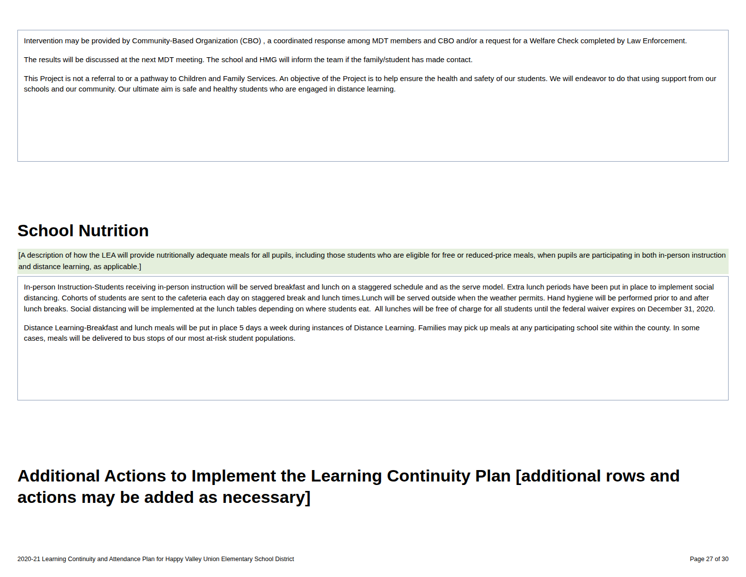Intervention may be provided by Community-Based Organization (CBO) , a coordinated response among MDT members and CBO and/or a request for a Welfare Check completed by Law Enforcement.
The results will be discussed at the next MDT meeting. The school and HMG will inform the team if the family/student has made contact.
This Project is not a referral to or a pathway to Children and Family Services. An objective of the Project is to help ensure the health and safety of our students. We will endeavor to do that using support from our schools and our community. Our ultimate aim is safe and healthy students who are engaged in distance learning.
School Nutrition
[A description of how the LEA will provide nutritionally adequate meals for all pupils, including those students who are eligible for free or reduced-price meals, when pupils are participating in both in-person instruction and distance learning, as applicable.]
In-person Instruction-Students receiving in-person instruction will be served breakfast and lunch on a staggered schedule and as the serve model. Extra lunch periods have been put in place to implement social distancing. Cohorts of students are sent to the cafeteria each day on staggered break and lunch times.Lunch will be served outside when the weather permits. Hand hygiene will be performed prior to and after lunch breaks. Social distancing will be implemented at the lunch tables depending on where students eat. All lunches will be free of charge for all students until the federal waiver expires on December 31, 2020.
Distance Learning-Breakfast and lunch meals will be put in place 5 days a week during instances of Distance Learning. Families may pick up meals at any participating school site within the county. In some cases, meals will be delivered to bus stops of our most at-risk student populations.
Additional Actions to Implement the Learning Continuity Plan [additional rows and actions may be added as necessary]
2020-21 Learning Continuity and Attendance Plan for Happy Valley Union Elementary School District
Page 27 of 30